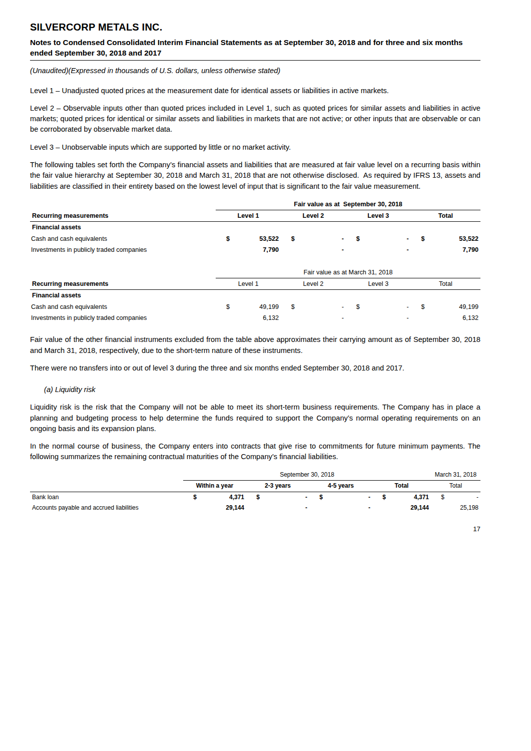SILVERCORP METALS INC.
Notes to Condensed Consolidated Interim Financial Statements as at September 30, 2018 and for three and six months ended September 30, 2018 and 2017
(Unaudited)(Expressed in thousands of U.S. dollars, unless otherwise stated)
Level 1 – Unadjusted quoted prices at the measurement date for identical assets or liabilities in active markets.
Level 2 – Observable inputs other than quoted prices included in Level 1, such as quoted prices for similar assets and liabilities in active markets; quoted prices for identical or similar assets and liabilities in markets that are not active; or other inputs that are observable or can be corroborated by observable market data.
Level 3 – Unobservable inputs which are supported by little or no market activity.
The following tables set forth the Company’s financial assets and liabilities that are measured at fair value level on a recurring basis within the fair value hierarchy at September 30, 2018 and March 31, 2018 that are not otherwise disclosed. As required by IFRS 13, assets and liabilities are classified in their entirety based on the lowest level of input that is significant to the fair value measurement.
| | Fair value as at September 30, 2018 |
| Recurring measurements | Level 1 | Level 2 | Level 3 | Total |
| Financial assets | | | | | | | | |
| Cash and cash equivalents | $ | 53,522 | $ | - | $ | - | $ | 53,522 |
| Investments in publicly traded companies | | 7,790 | | - | | - | | 7,790 |
| | Fair value as at March 31, 2018 |
| Recurring measurements | Level 1 | Level 2 | Level 3 | Total |
| Financial assets | | | | | | | | |
| Cash and cash equivalents | $ | 49,199 | $ | - | $ | - | $ | 49,199 |
| Investments in publicly traded companies | | 6,132 | | - | | - | | 6,132 |
Fair value of the other financial instruments excluded from the table above approximates their carrying amount as of September 30, 2018 and March 31, 2018, respectively, due to the short-term nature of these instruments.
There were no transfers into or out of level 3 during the three and six months ended September 30, 2018 and 2017.
(a) Liquidity risk
Liquidity risk is the risk that the Company will not be able to meet its short-term business requirements. The Company has in place a planning and budgeting process to help determine the funds required to support the Company’s normal operating requirements on an ongoing basis and its expansion plans.
In the normal course of business, the Company enters into contracts that give rise to commitments for future minimum payments. The following summarizes the remaining contractual maturities of the Company’s financial liabilities.
| | September 30, 2018 | March 31, 2018 |
| | Within a year | 2-3 years | 4-5 years | Total | Total |
| Bank loan | $ | 4,371 | $ | - | $ | - | $ | 4,371 | $ | - |
| Accounts payable and accrued liabilities | | 29,144 | | - | | - | | 29,144 | | 25,198 |
17